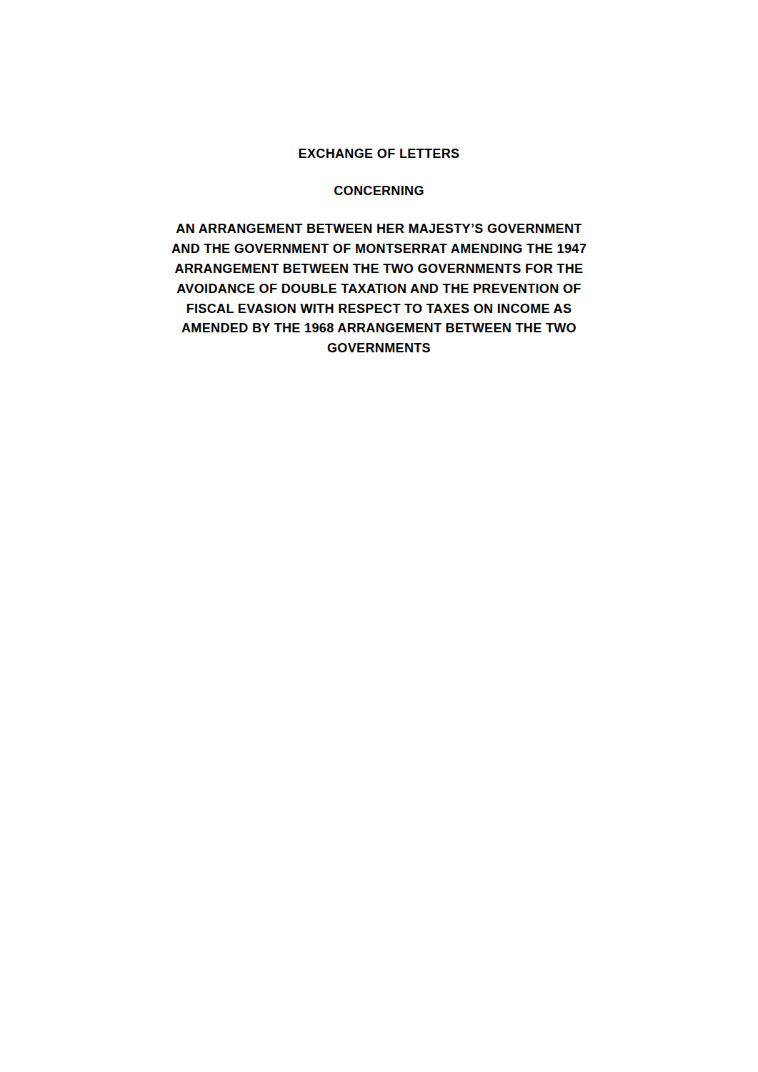EXCHANGE OF LETTERS
CONCERNING
AN ARRANGEMENT BETWEEN HER MAJESTY’S GOVERNMENT AND THE GOVERNMENT OF MONTSERRAT AMENDING THE 1947 ARRANGEMENT BETWEEN THE TWO GOVERNMENTS FOR THE AVOIDANCE OF DOUBLE TAXATION AND THE PREVENTION OF FISCAL EVASION WITH RESPECT TO TAXES ON INCOME AS AMENDED BY THE 1968 ARRANGEMENT BETWEEN THE TWO GOVERNMENTS